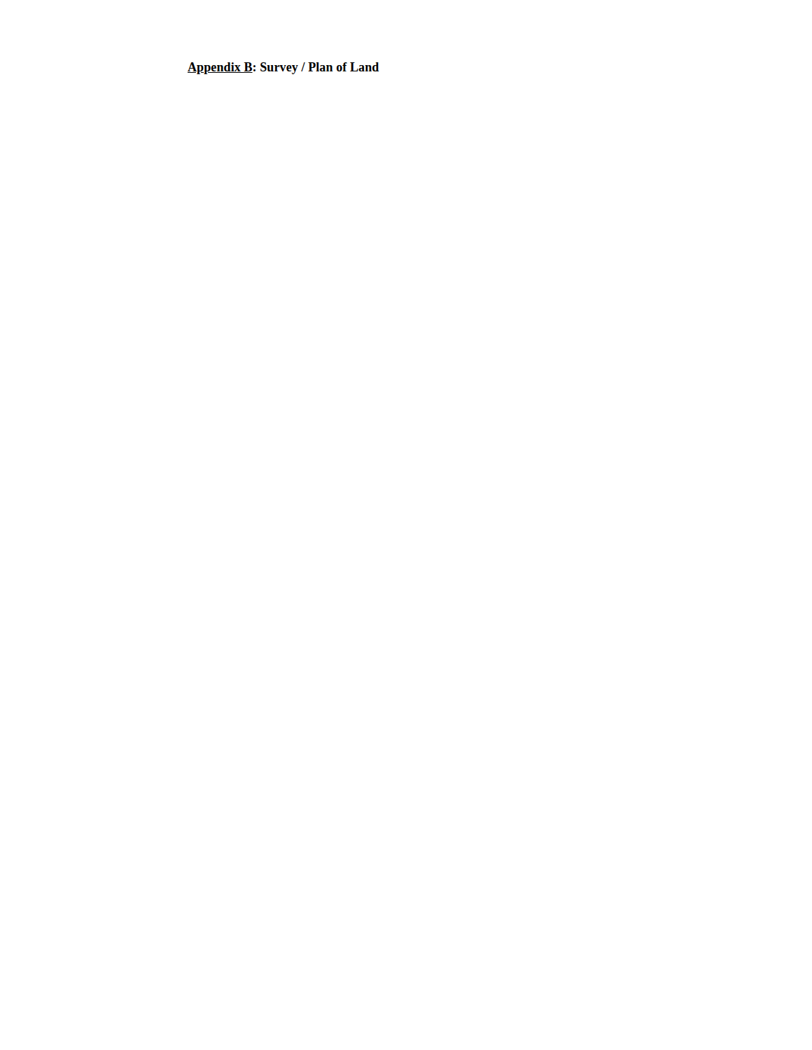Appendix B: Survey / Plan of Land